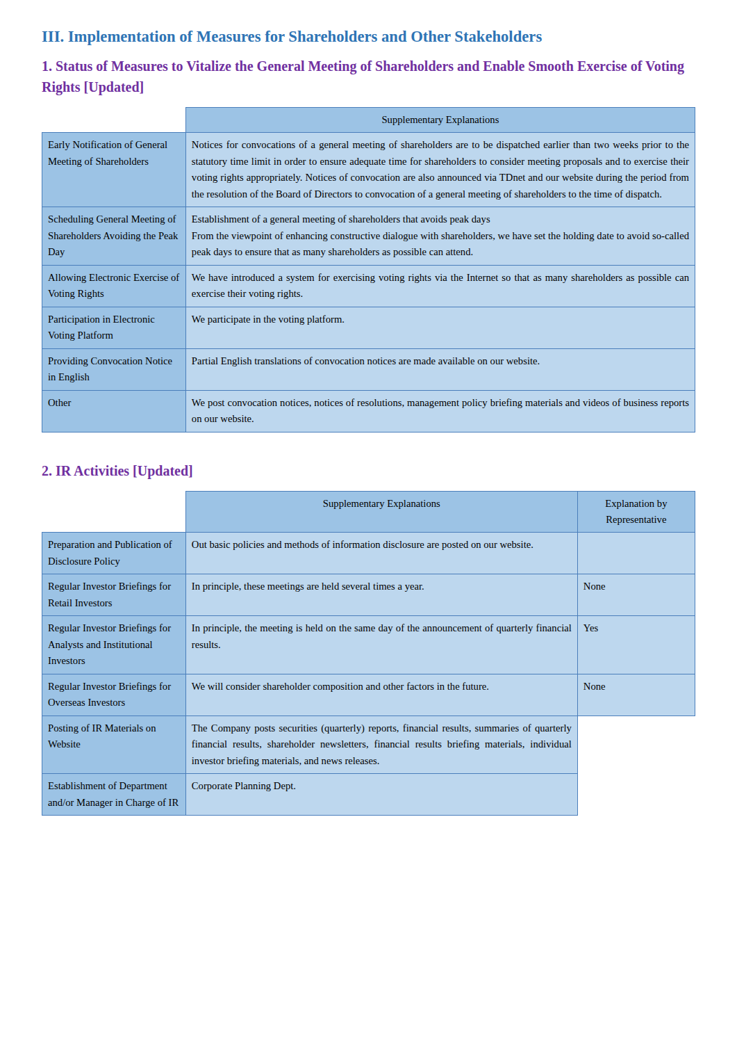III. Implementation of Measures for Shareholders and Other Stakeholders
1. Status of Measures to Vitalize the General Meeting of Shareholders and Enable Smooth Exercise of Voting Rights [Updated]
| | Supplementary Explanations |
| Early Notification of General Meeting of Shareholders | Notices for convocations of a general meeting of shareholders are to be dispatched earlier than two weeks prior to the statutory time limit in order to ensure adequate time for shareholders to consider meeting proposals and to exercise their voting rights appropriately. Notices of convocation are also announced via TDnet and our website during the period from the resolution of the Board of Directors to convocation of a general meeting of shareholders to the time of dispatch. |
| Scheduling General Meeting of Shareholders Avoiding the Peak Day | Establishment of a general meeting of shareholders that avoids peak days From the viewpoint of enhancing constructive dialogue with shareholders, we have set the holding date to avoid so-called peak days to ensure that as many shareholders as possible can attend. |
| Allowing Electronic Exercise of Voting Rights | We have introduced a system for exercising voting rights via the Internet so that as many shareholders as possible can exercise their voting rights. |
| Participation in Electronic Voting Platform | We participate in the voting platform. |
| Providing Convocation Notice in English | Partial English translations of convocation notices are made available on our website. |
| Other | We post convocation notices, notices of resolutions, management policy briefing materials and videos of business reports on our website. |
2. IR Activities [Updated]
| | Supplementary Explanations | Explanation by Representative |
| Preparation and Publication of Disclosure Policy | Out basic policies and methods of information disclosure are posted on our website. | |
| Regular Investor Briefings for Retail Investors | In principle, these meetings are held several times a year. | None |
| Regular Investor Briefings for Analysts and Institutional Investors | In principle, the meeting is held on the same day of the announcement of quarterly financial results. | Yes |
| Regular Investor Briefings for Overseas Investors | We will consider shareholder composition and other factors in the future. | None |
| Posting of IR Materials on Website | The Company posts securities (quarterly) reports, financial results, summaries of quarterly financial results, shareholder newsletters, financial results briefing materials, individual investor briefing materials, and news releases. | |
| Establishment of Department and/or Manager in Charge of IR | Corporate Planning Dept. | |